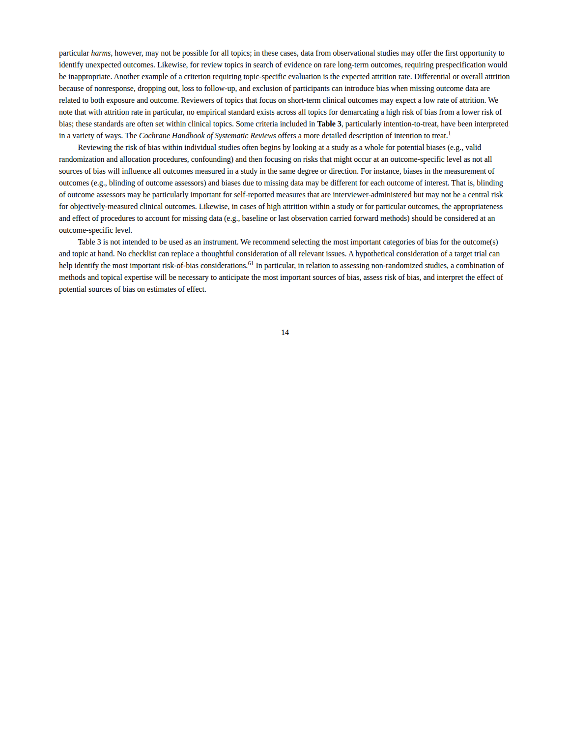particular harms, however, may not be possible for all topics; in these cases, data from observational studies may offer the first opportunity to identify unexpected outcomes. Likewise, for review topics in search of evidence on rare long-term outcomes, requiring prespecification would be inappropriate. Another example of a criterion requiring topic-specific evaluation is the expected attrition rate. Differential or overall attrition because of nonresponse, dropping out, loss to follow-up, and exclusion of participants can introduce bias when missing outcome data are related to both exposure and outcome. Reviewers of topics that focus on short-term clinical outcomes may expect a low rate of attrition. We note that with attrition rate in particular, no empirical standard exists across all topics for demarcating a high risk of bias from a lower risk of bias; these standards are often set within clinical topics. Some criteria included in Table 3, particularly intention-to-treat, have been interpreted in a variety of ways. The Cochrane Handbook of Systematic Reviews offers a more detailed description of intention to treat.1
Reviewing the risk of bias within individual studies often begins by looking at a study as a whole for potential biases (e.g., valid randomization and allocation procedures, confounding) and then focusing on risks that might occur at an outcome-specific level as not all sources of bias will influence all outcomes measured in a study in the same degree or direction. For instance, biases in the measurement of outcomes (e.g., blinding of outcome assessors) and biases due to missing data may be different for each outcome of interest. That is, blinding of outcome assessors may be particularly important for self-reported measures that are interviewer-administered but may not be a central risk for objectively-measured clinical outcomes. Likewise, in cases of high attrition within a study or for particular outcomes, the appropriateness and effect of procedures to account for missing data (e.g., baseline or last observation carried forward methods) should be considered at an outcome-specific level.
Table 3 is not intended to be used as an instrument. We recommend selecting the most important categories of bias for the outcome(s) and topic at hand. No checklist can replace a thoughtful consideration of all relevant issues. A hypothetical consideration of a target trial can help identify the most important risk-of-bias considerations.61 In particular, in relation to assessing non-randomized studies, a combination of methods and topical expertise will be necessary to anticipate the most important sources of bias, assess risk of bias, and interpret the effect of potential sources of bias on estimates of effect.
14